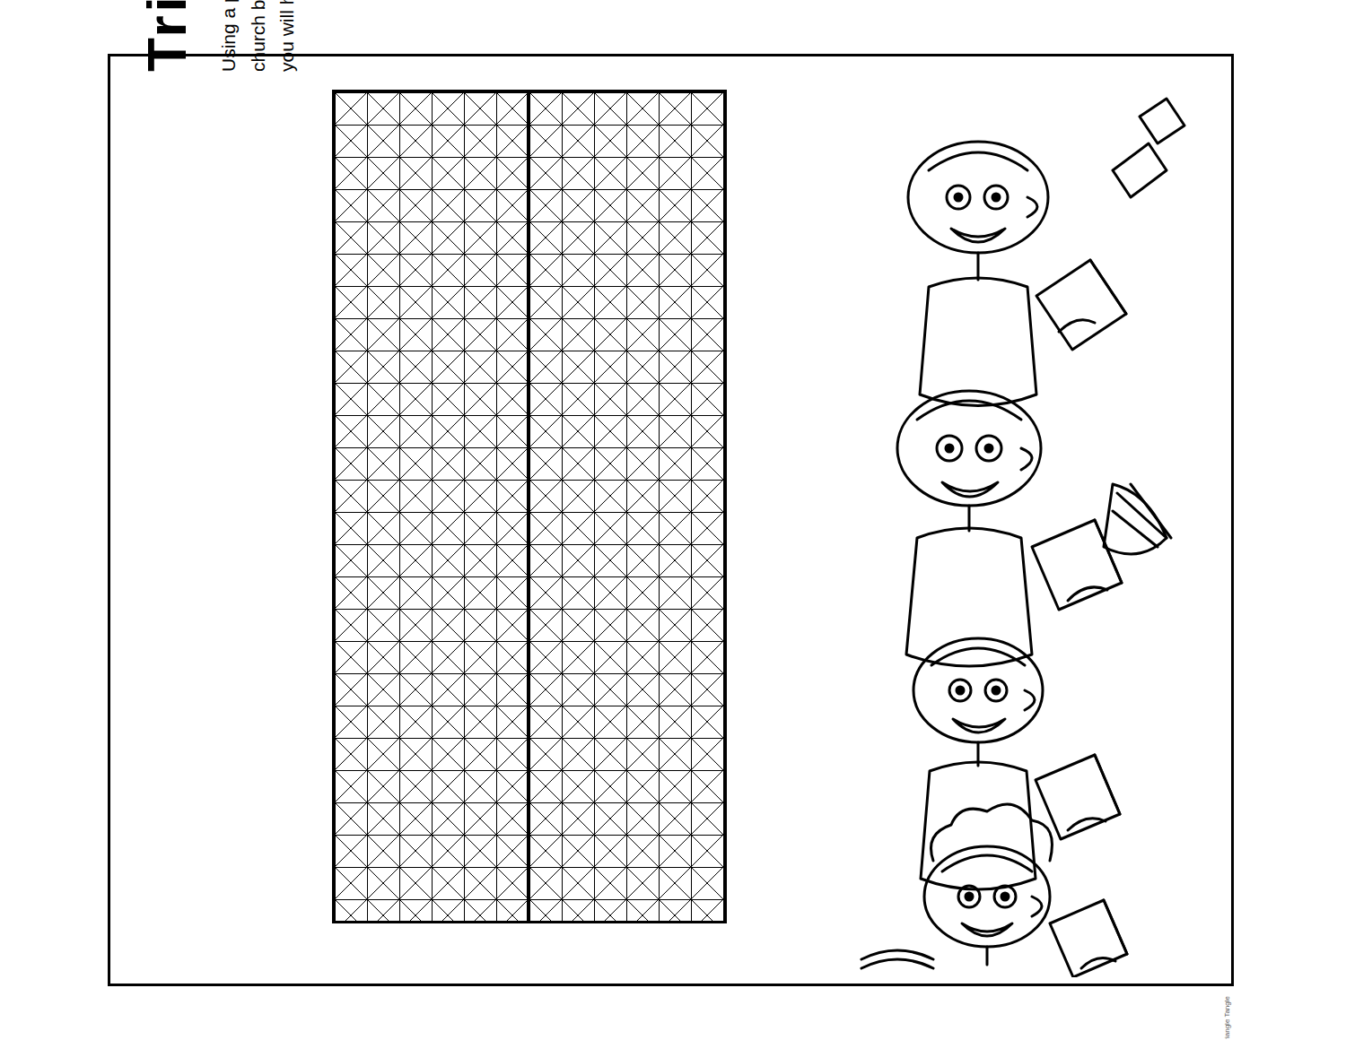Triangle Tangle
Using a pencil or crayon, shade in each triangle with a dot in it. Discover something we offer in church by singing and praying and listening. If you use bright colors to fill in all the other triangles, you will have a pretty “stained glass window” to hang in your room or give to someone.
Triangle Tangle